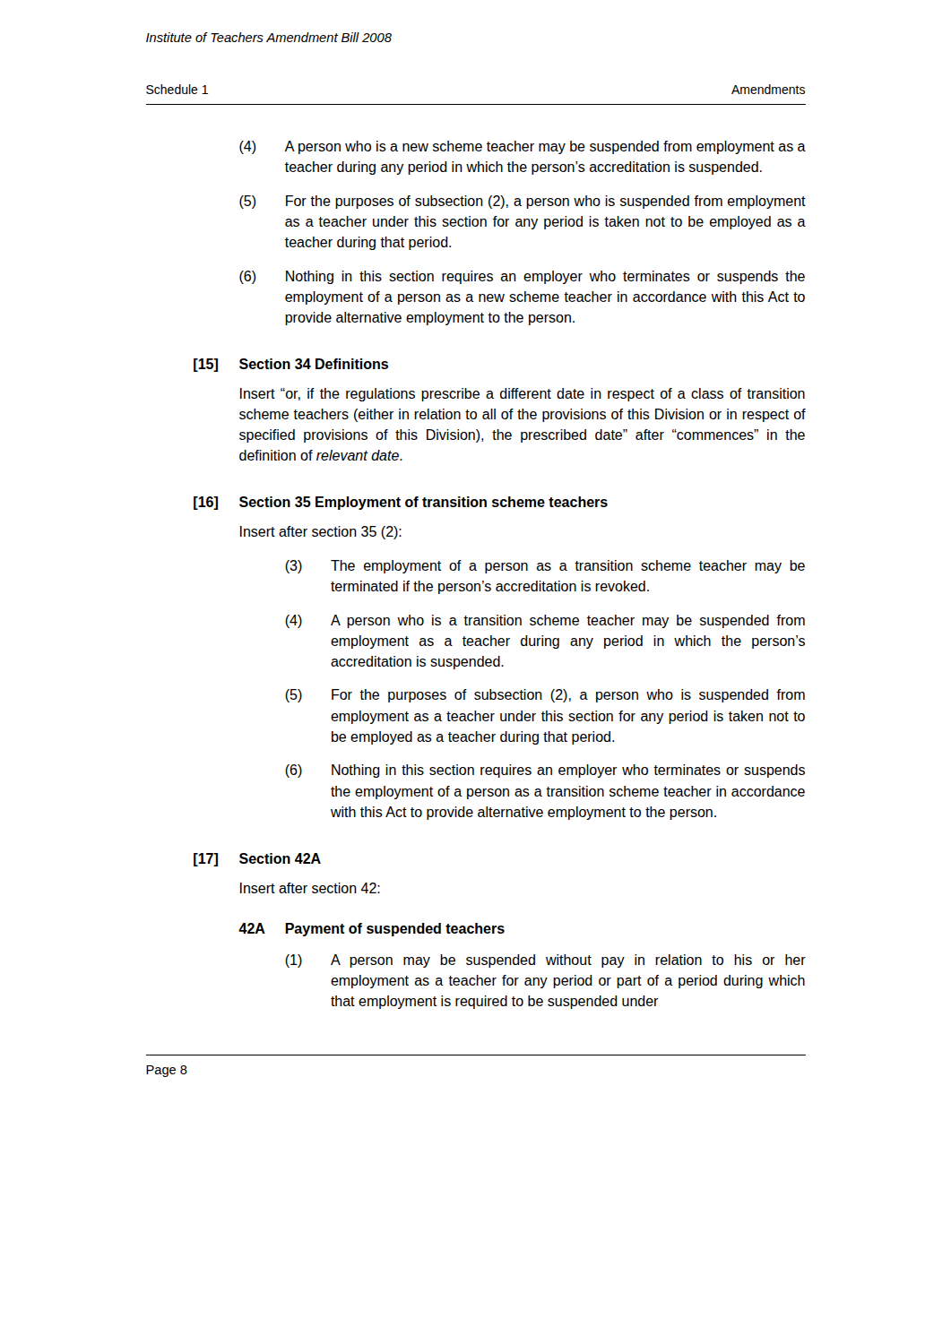Institute of Teachers Amendment Bill 2008
Schedule 1 Amendments
(4) A person who is a new scheme teacher may be suspended from employment as a teacher during any period in which the person’s accreditation is suspended.
(5) For the purposes of subsection (2), a person who is suspended from employment as a teacher under this section for any period is taken not to be employed as a teacher during that period.
(6) Nothing in this section requires an employer who terminates or suspends the employment of a person as a new scheme teacher in accordance with this Act to provide alternative employment to the person.
[15] Section 34 Definitions
Insert “or, if the regulations prescribe a different date in respect of a class of transition scheme teachers (either in relation to all of the provisions of this Division or in respect of specified provisions of this Division), the prescribed date” after “commences” in the definition of relevant date.
[16] Section 35 Employment of transition scheme teachers
Insert after section 35 (2):
(3) The employment of a person as a transition scheme teacher may be terminated if the person’s accreditation is revoked.
(4) A person who is a transition scheme teacher may be suspended from employment as a teacher during any period in which the person’s accreditation is suspended.
(5) For the purposes of subsection (2), a person who is suspended from employment as a teacher under this section for any period is taken not to be employed as a teacher during that period.
(6) Nothing in this section requires an employer who terminates or suspends the employment of a person as a transition scheme teacher in accordance with this Act to provide alternative employment to the person.
[17] Section 42A
Insert after section 42:
42APayment of suspended teachers
(1) A person may be suspended without pay in relation to his or her employment as a teacher for any period or part of a period during which that employment is required to be suspended under
Page 8